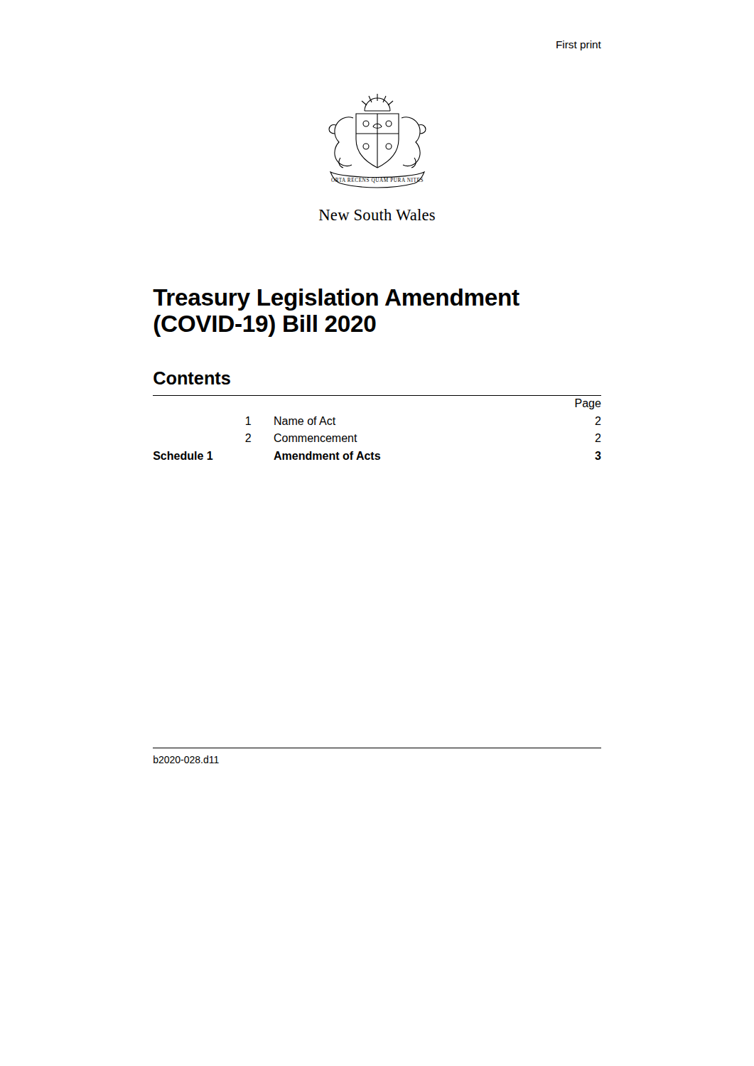First print
ORTA RECENS QUAM PURA NITES
New South Wales
Treasury Legislation Amendment (COVID-19) Bill 2020
Contents
Page
| | 1 | Name of Act | 2 |
| | 2 | Commencement | 2 |
| Schedule 1 | | Amendment of Acts | 3 |
b2020-028.d11